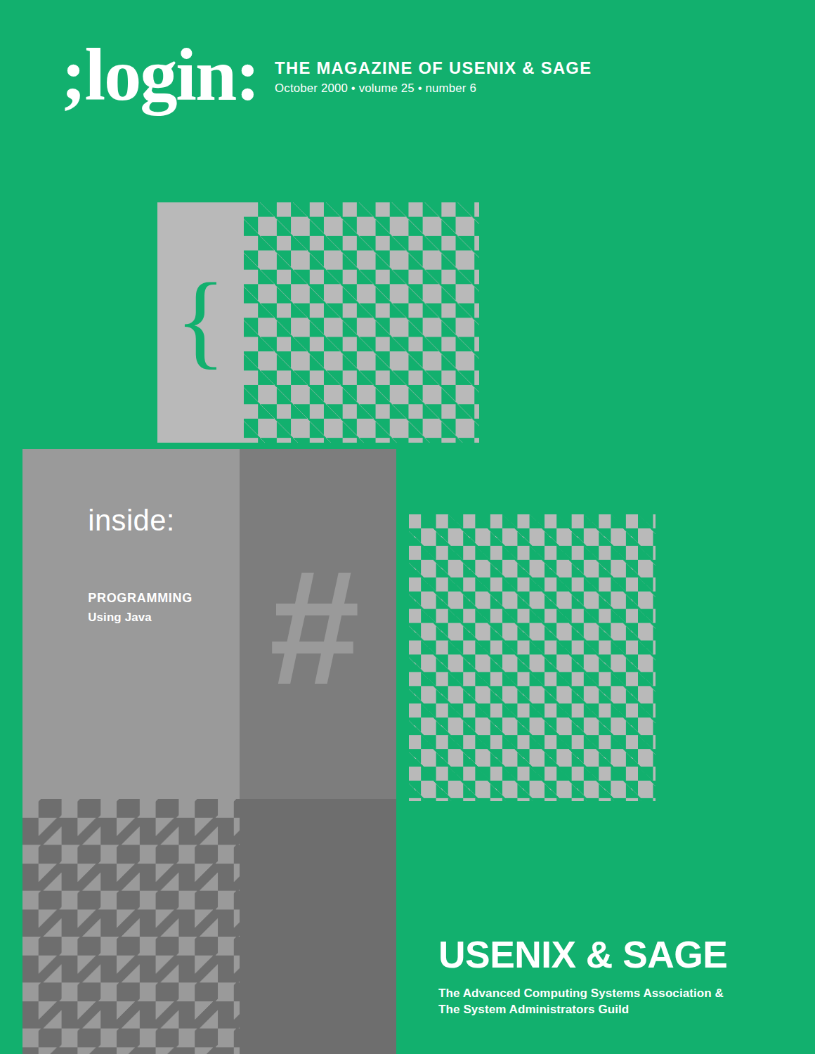;login:
The Magazine of USENIX & SAGE
October 2000 • volume 25 • number 6
{
inside:
Programming
Using Java
#
USENIX & SAGE
The Advanced Computing Systems Association &
The System Administrators Guild